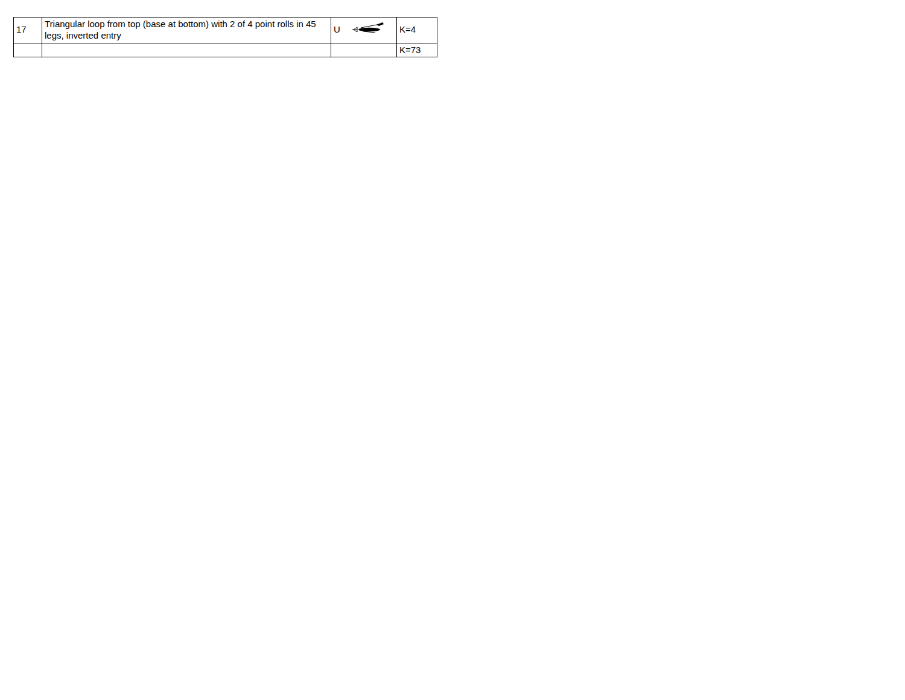| 17 | Triangular loop from top (base at bottom) with 2 of 4 point rolls in 45 legs, inverted entry | U | K=4 |
| | | | K=73 |